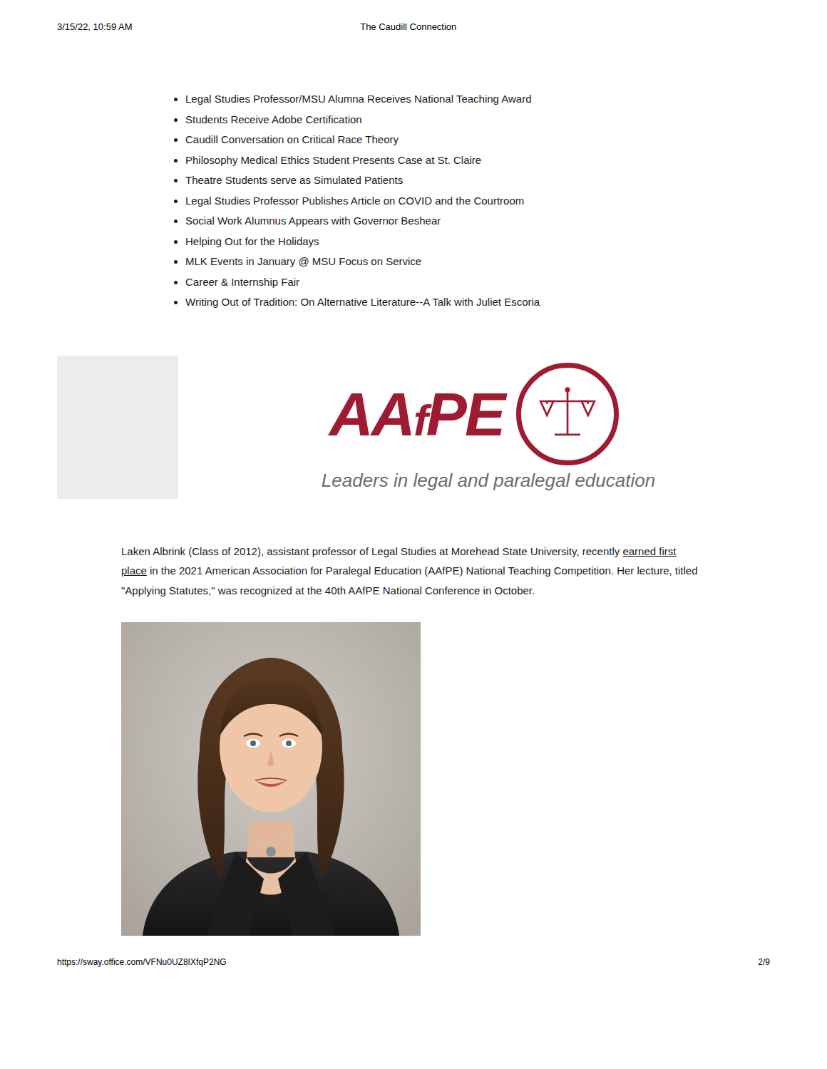3/15/22, 10:59 AM
The Caudill Connection
Legal Studies Professor/MSU Alumna Receives National Teaching Award
Students Receive Adobe Certification
Caudill Conversation on Critical Race Theory
Philosophy Medical Ethics Student Presents Case at St. Claire
Theatre Students serve as Simulated Patients
Legal Studies Professor Publishes Article on COVID and the Courtroom
Social Work Alumnus Appears with Governor Beshear
Helping Out for the Holidays
MLK Events in January @ MSU Focus on Service
Career & Internship Fair
Writing Out of Tradition: On Alternative Literature--A Talk with Juliet Escoria
AAf PE
Leaders in legal and paralegal education
Laken Albrink (Class of 2012), assistant professor of Legal Studies at Morehead State University, recently earned first place in the 2021 American Association for Paralegal Education (AAfPE) National Teaching Competition. Her lecture, titled "Applying Statutes," was recognized at the 40th AAfPE National Conference in October.
https://sway.office.com/VFNu0UZ8IXfqP2NG
2/9